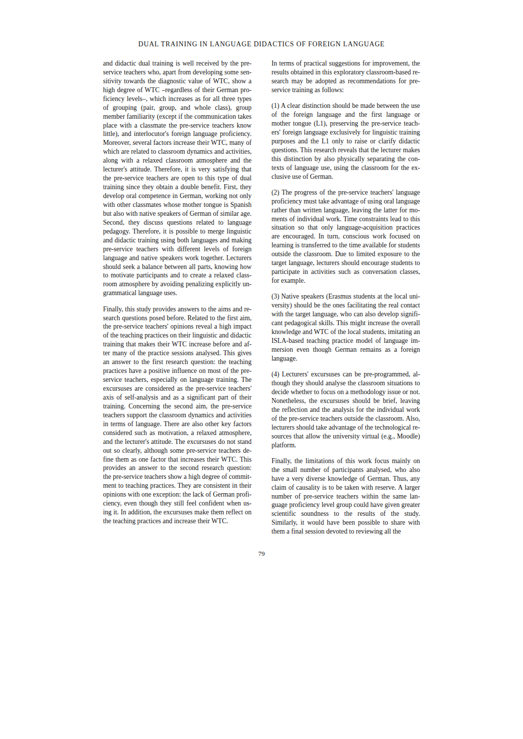Dual Training in Language Didactics of Foreign Language
and didactic dual training is well received by the pre-service teachers who, apart from developing some sensitivity towards the diagnostic value of WTC, show a high degree of WTC –regardless of their German proficiency levels–, which increases as for all three types of grouping (pair, group, and whole class), group member familiarity (except if the communication takes place with a classmate the pre-service teachers know little), and interlocutor's foreign language proficiency. Moreover, several factors increase their WTC, many of which are related to classroom dynamics and activities, along with a relaxed classroom atmosphere and the lecturer's attitude. Therefore, it is very satisfying that the pre-service teachers are open to this type of dual training since they obtain a double benefit. First, they develop oral competence in German, working not only with other classmates whose mother tongue is Spanish but also with native speakers of German of similar age. Second, they discuss questions related to language pedagogy. Therefore, it is possible to merge linguistic and didactic training using both languages and making pre-service teachers with different levels of foreign language and native speakers work together. Lecturers should seek a balance between all parts, knowing how to motivate participants and to create a relaxed classroom atmosphere by avoiding penalizing explicitly ungrammatical language uses.
Finally, this study provides answers to the aims and research questions posed before. Related to the first aim, the pre-service teachers' opinions reveal a high impact of the teaching practices on their linguistic and didactic training that makes their WTC increase before and after many of the practice sessions analysed. This gives an answer to the first research question: the teaching practices have a positive influence on most of the pre-service teachers, especially on language training. The excursuses are considered as the pre-service teachers' axis of self-analysis and as a significant part of their training. Concerning the second aim, the pre-service teachers support the classroom dynamics and activities in terms of language. There are also other key factors considered such as motivation, a relaxed atmosphere, and the lecturer's attitude. The excursuses do not stand out so clearly, although some pre-service teachers define them as one factor that increases their WTC. This provides an answer to the second research question: the pre-service teachers show a high degree of commitment to teaching practices. They are consistent in their opinions with one exception: the lack of German proficiency, even though they still feel confident when using it. In addition, the excursuses make them reflect on the teaching practices and increase their WTC.
In terms of practical suggestions for improvement, the results obtained in this exploratory classroom-based research may be adopted as recommendations for pre-service training as follows:
(1) A clear distinction should be made between the use of the foreign language and the first language or mother tongue (L1), preserving the pre-service teachers' foreign language exclusively for linguistic training purposes and the L1 only to raise or clarify didactic questions. This research reveals that the lecturer makes this distinction by also physically separating the contexts of language use, using the classroom for the exclusive use of German.
(2) The progress of the pre-service teachers' language proficiency must take advantage of using oral language rather than written language, leaving the latter for moments of individual work. Time constraints lead to this situation so that only language-acquisition practices are encouraged. In turn, conscious work focused on learning is transferred to the time available for students outside the classroom. Due to limited exposure to the target language, lecturers should encourage students to participate in activities such as conversation classes, for example.
(3) Native speakers (Erasmus students at the local university) should be the ones facilitating the real contact with the target language, who can also develop significant pedagogical skills. This might increase the overall knowledge and WTC of the local students, imitating an ISLA-based teaching practice model of language immersion even though German remains as a foreign language.
(4) Lecturers' excursuses can be pre-programmed, although they should analyse the classroom situations to decide whether to focus on a methodology issue or not. Nonetheless, the excursuses should be brief, leaving the reflection and the analysis for the individual work of the pre-service teachers outside the classroom. Also, lecturers should take advantage of the technological resources that allow the university virtual (e.g., Moodle) platform.
Finally, the limitations of this work focus mainly on the small number of participants analysed, who also have a very diverse knowledge of German. Thus, any claim of causality is to be taken with reserve. A larger number of pre-service teachers within the same language proficiency level group could have given greater scientific soundness to the results of the study. Similarly, it would have been possible to share with them a final session devoted to reviewing all the
79